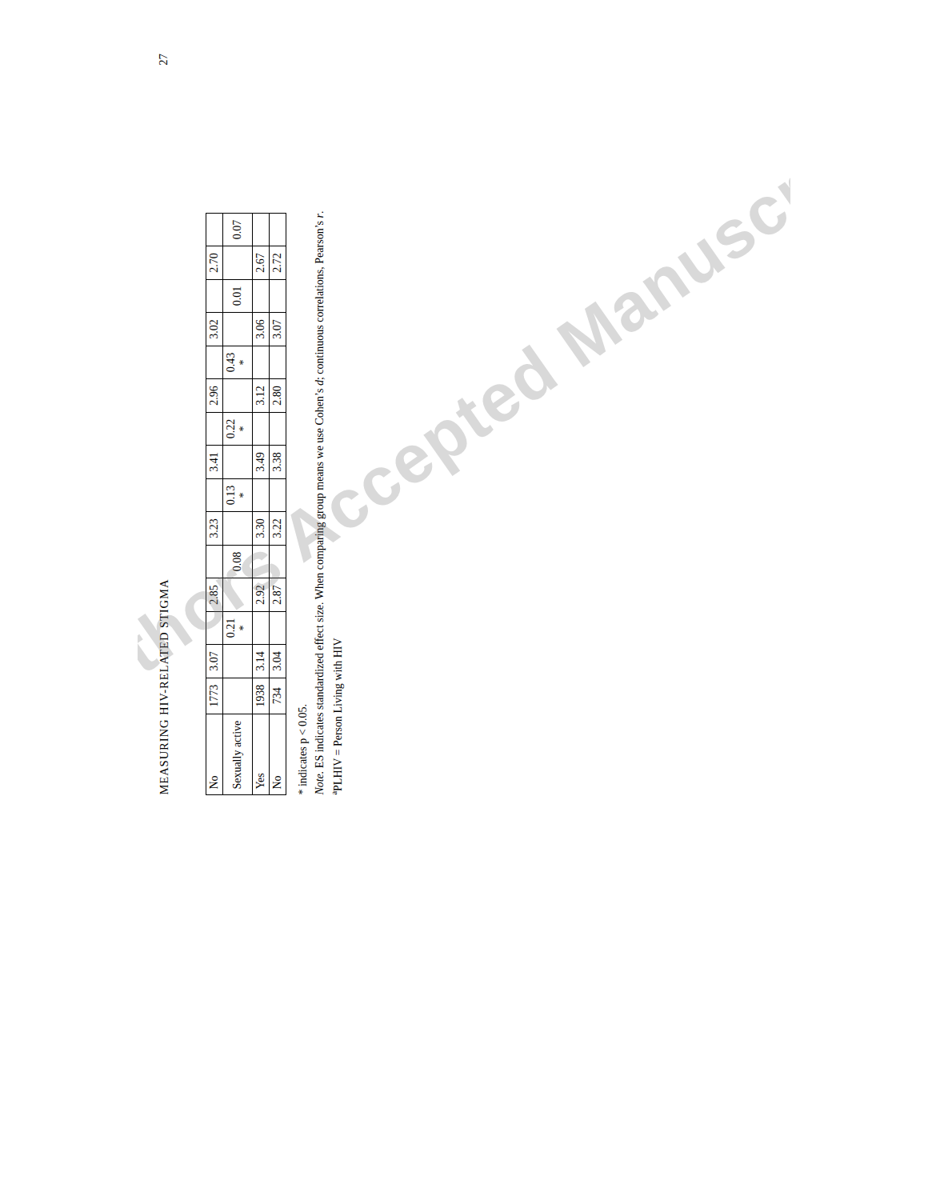MEASURING HIV-RELATED STIGMA 27
| No | 1773 | 3.07 | | 2.85 | | 3.23 | | 3.41 | | 2.96 | | 3.02 | | 2.70 | |
| Sexually active | | | 0.21 * | | 0.08 | | 0.13 * | | 0.22 * | | 0.43 * | | 0.01 | | 0.07 |
| Yes | 1938 | 3.14 | | 2.92 | | 3.30 | | 3.49 | | 3.12 | | 3.06 | | 2.67 | |
| No | 734 | 3.04 | | 2.87 | | 3.22 | | 3.38 | | 2.80 | | 3.07 | | 2.72 | |
* indicates p < 0.05.
Note. ES indicates standardized effect size. When comparing group means we use Cohen’s d; continuous correlations, Pearson’s r.
aPLHIV = Person Living with HIV
Authors Accepted Manuscript